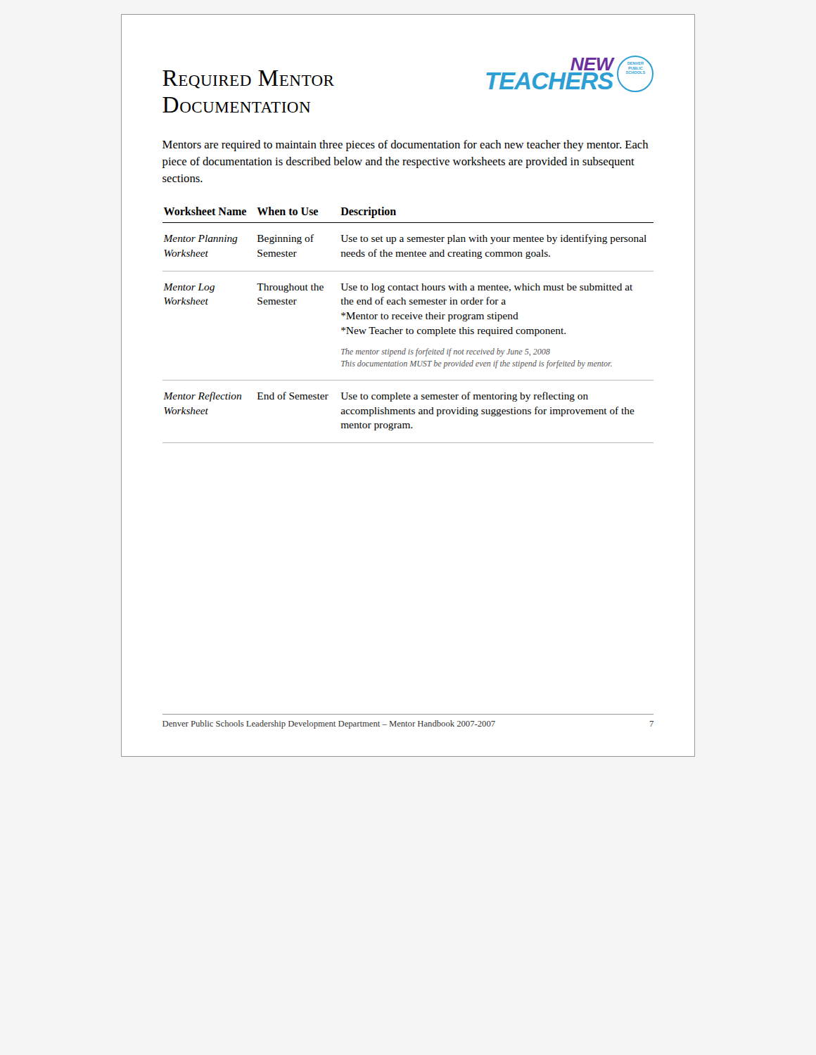Required Mentor Documentation
NEW TEACHERS
DENVER
PUBLIC
SCHOOLS
Mentors are required to maintain three pieces of documentation for each new teacher they mentor. Each piece of documentation is described below and the respective worksheets are provided in subsequent sections.
| Worksheet Name | When to Use | Description |
| --- | --- | --- |
| Mentor Planning Worksheet | Beginning of Semester | Use to set up a semester plan with your mentee by identifying personal needs of the mentee and creating common goals. |
| Mentor Log Worksheet | Throughout the Semester | Use to log contact hours with a mentee, which must be submitted at the end of each semester in order for a *Mentor to receive their program stipend *New Teacher to complete this required component. The mentor stipend is forfeited if not received by June 5, 2008 This documentation MUST be provided even if the stipend is forfeited by mentor. |
| Mentor Reflection Worksheet | End of Semester | Use to complete a semester of mentoring by reflecting on accomplishments and providing suggestions for improvement of the mentor program. |
Denver Public Schools Leadership Development Department – Mentor Handbook 2007-2007 7